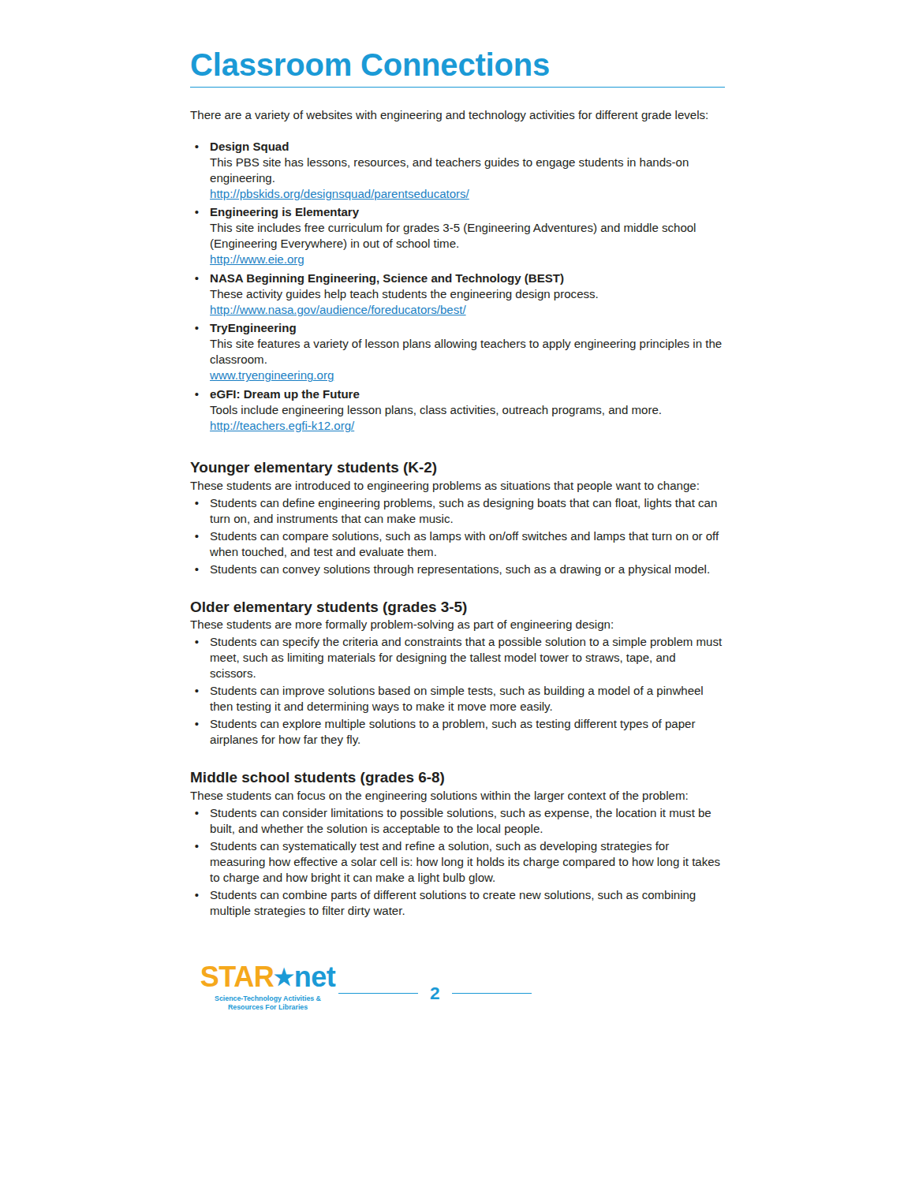Classroom Connections
There are a variety of websites with engineering and technology activities for different grade levels:
Design Squad
This PBS site has lessons, resources, and teachers guides to engage students in hands-on engineering.
http://pbskids.org/designsquad/parentseducators/
Engineering is Elementary
This site includes free curriculum for grades 3-5 (Engineering Adventures) and middle school (Engineering Everywhere) in out of school time.
http://www.eie.org
NASA Beginning Engineering, Science and Technology (BEST)
These activity guides help teach students the engineering design process.
http://www.nasa.gov/audience/foreducators/best/
TryEngineering
This site features a variety of lesson plans allowing teachers to apply engineering principles in the classroom.
www.tryengineering.org
eGFI: Dream up the Future
Tools include engineering lesson plans, class activities, outreach programs, and more.
http://teachers.egfi-k12.org/
Younger elementary students (K-2)
These students are introduced to engineering problems as situations that people want to change:
Students can define engineering problems, such as designing boats that can float, lights that can turn on, and instruments that can make music.
Students can compare solutions, such as lamps with on/off switches and lamps that turn on or off when touched, and test and evaluate them.
Students can convey solutions through representations, such as a drawing or a physical model.
Older elementary students (grades 3-5)
These students are more formally problem-solving as part of engineering design:
Students can specify the criteria and constraints that a possible solution to a simple problem must meet, such as limiting materials for designing the tallest model tower to straws, tape, and scissors.
Students can improve solutions based on simple tests, such as building a model of a pinwheel then testing it and determining ways to make it move more easily.
Students can explore multiple solutions to a problem, such as testing different types of paper airplanes for how far they fly.
Middle school students (grades 6-8)
These students can focus on the engineering solutions within the larger context of the problem:
Students can consider limitations to possible solutions, such as expense, the location it must be built, and whether the solution is acceptable to the local people.
Students can systematically test and refine a solution, such as developing strategies for measuring how effective a solar cell is: how long it holds its charge compared to how long it takes to charge and how bright it can make a light bulb glow.
Students can combine parts of different solutions to create new solutions, such as combining multiple strategies to filter dirty water.
STAR★net
Science-Technology Activities &
Resources For Libraries
2